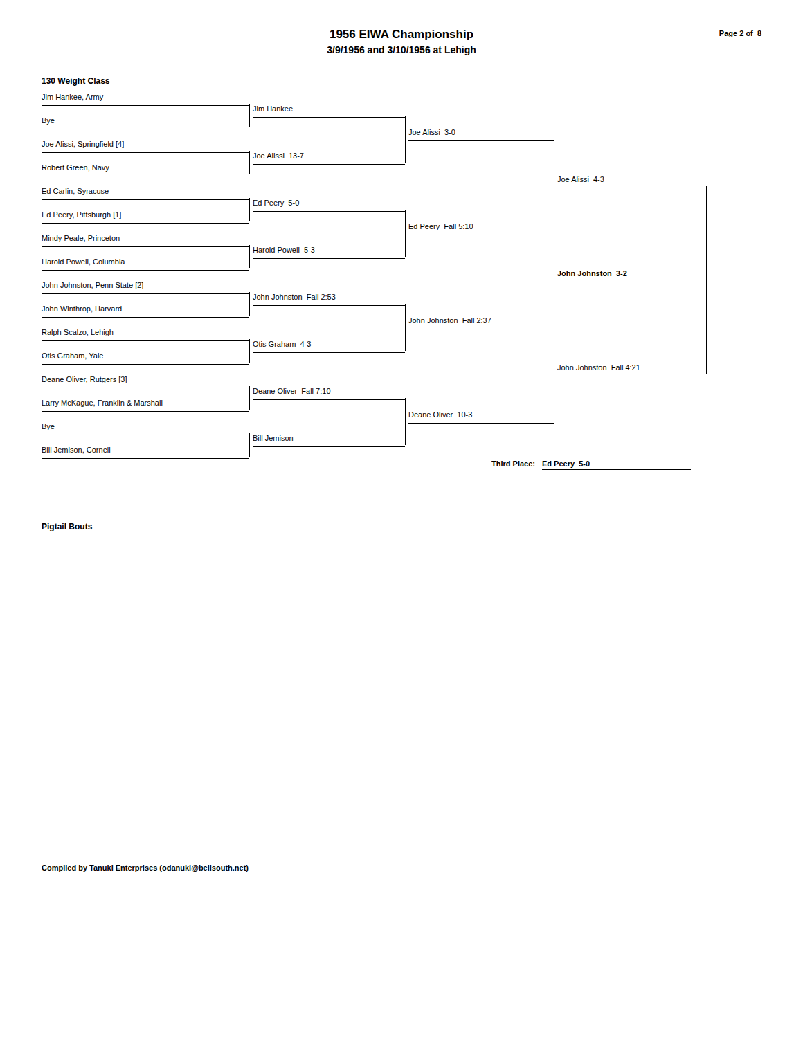Page 2 of 8
1956 EIWA Championship
3/9/1956 and 3/10/1956 at Lehigh
130 Weight Class
Jim Hankee, Army
Bye
Joe Alissi, Springfield [4]
Robert Green, Navy
Ed Carlin, Syracuse
Ed Peery, Pittsburgh [1]
Mindy Peale, Princeton
Harold Powell, Columbia
John Johnston, Penn State [2]
John Winthrop, Harvard
Ralph Scalzo, Lehigh
Otis Graham, Yale
Deane Oliver, Rutgers [3]
Larry McKague, Franklin & Marshall
Bye
Bill Jemison, Cornell
Jim Hankee
Joe Alissi 13-7
Ed Peery 5-0
Harold Powell 5-3
John Johnston Fall 2:53
Otis Graham 4-3
Deane Oliver Fall 7:10
Bill Jemison
Joe Alissi 3-0
Ed Peery Fall 5:10
John Johnston Fall 2:37
Deane Oliver 10-3
Joe Alissi 4-3
John Johnston Fall 4:21
John Johnston 3-2
Third Place: Ed Peery 5-0
Pigtail Bouts
Compiled by Tanuki Enterprises (odanuki@bellsouth.net)